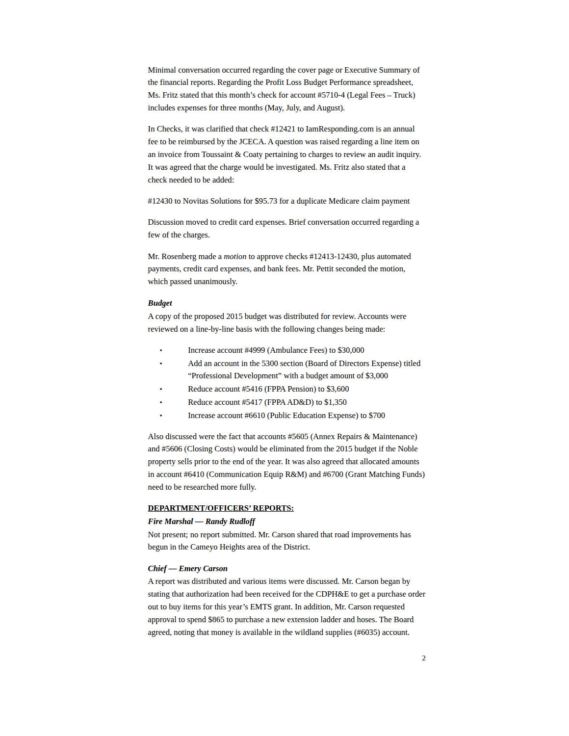Minimal conversation occurred regarding the cover page or Executive Summary of the financial reports. Regarding the Profit Loss Budget Performance spreadsheet, Ms. Fritz stated that this month’s check for account #5710-4 (Legal Fees – Truck) includes expenses for three months (May, July, and August).
In Checks, it was clarified that check #12421 to IamResponding.com is an annual fee to be reimbursed by the JCECA. A question was raised regarding a line item on an invoice from Toussaint & Coaty pertaining to charges to review an audit inquiry. It was agreed that the charge would be investigated. Ms. Fritz also stated that a check needed to be added:
#12430 to Novitas Solutions for $95.73 for a duplicate Medicare claim payment
Discussion moved to credit card expenses. Brief conversation occurred regarding a few of the charges.
Mr. Rosenberg made a motion to approve checks #12413-12430, plus automated payments, credit card expenses, and bank fees. Mr. Pettit seconded the motion, which passed unanimously.
Budget
A copy of the proposed 2015 budget was distributed for review. Accounts were reviewed on a line-by-line basis with the following changes being made:
Increase account #4999 (Ambulance Fees) to $30,000
Add an account in the 5300 section (Board of Directors Expense) titled “Professional Development” with a budget amount of $3,000
Reduce account #5416 (FPPA Pension) to $3,600
Reduce account #5417 (FPPA AD&D) to $1,350
Increase account #6610 (Public Education Expense) to $700
Also discussed were the fact that accounts #5605 (Annex Repairs & Maintenance) and #5606 (Closing Costs) would be eliminated from the 2015 budget if the Noble property sells prior to the end of the year. It was also agreed that allocated amounts in account #6410 (Communication Equip R&M) and #6700 (Grant Matching Funds) need to be researched more fully.
DEPARTMENT/OFFICERS’ REPORTS:
Fire Marshal — Randy Rudloff
Not present; no report submitted. Mr. Carson shared that road improvements has begun in the Cameyo Heights area of the District.
Chief — Emery Carson
A report was distributed and various items were discussed. Mr. Carson began by stating that authorization had been received for the CDPH&E to get a purchase order out to buy items for this year’s EMTS grant. In addition, Mr. Carson requested approval to spend $865 to purchase a new extension ladder and hoses. The Board agreed, noting that money is available in the wildland supplies (#6035) account.
2